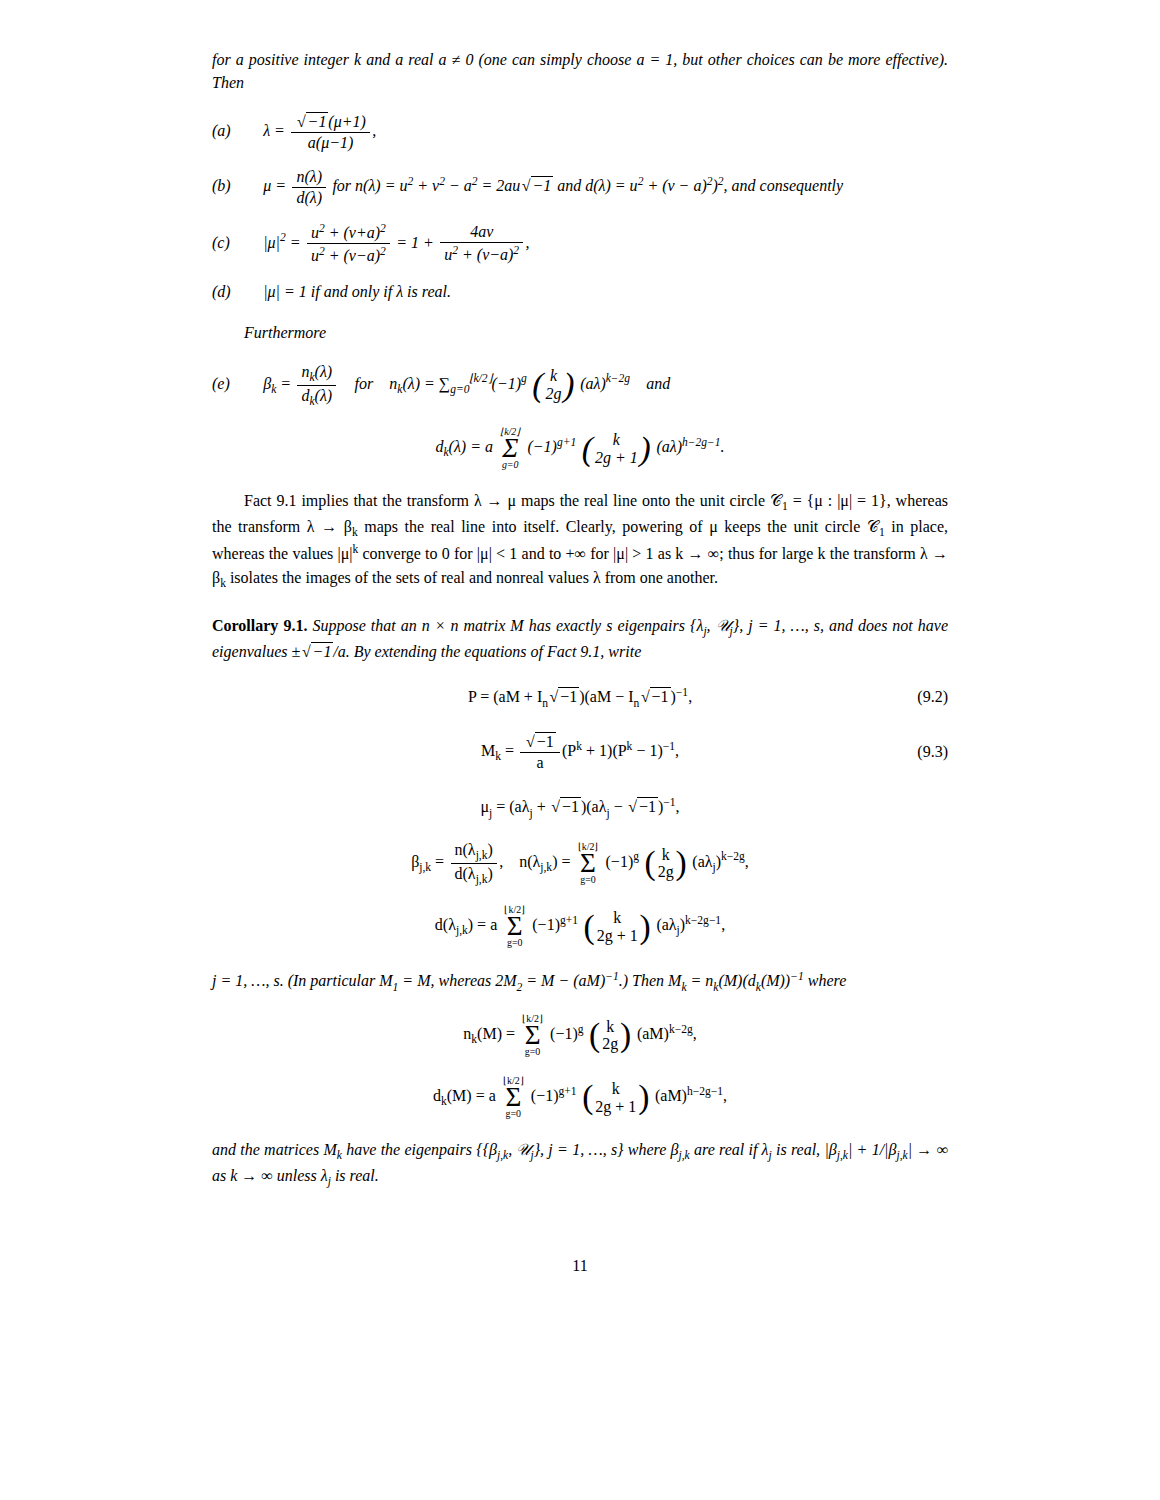for a positive integer k and a real a ≠ 0 (one can simply choose a = 1, but other choices can be more effective). Then
(a)
λ = √−1(μ+1) a(μ−1),
(b)
μ = n(λ) d(λ) for n(λ) = u2 + v2 − a2 = 2au√−1 and d(λ) = u2 + (v − a)2)2, and consequently
(c)
|μ|2 = u2 + (v+a)2 u2 + (v−a)2 = 1 + 4av u2 + (v−a)2,
(d)
|μ| = 1 if and only if λ is real.
Furthermore
(e)
βk = nk(λ) dk(λ) for nk(λ) = ∑g=0⌊k/2⌋(−1)g (k 2g) (aλ)k−2g and
dk(λ) = a ⌊k/2⌋Σg=0 (−1)g+1 (k 2g + 1) (aλ)h−2g−1.
Fact 9.1 implies that the transform λ → μ maps the real line onto the unit circle 𝒞1 = {μ : |μ| = 1}, whereas the transform λ → βk maps the real line into itself. Clearly, powering of μ keeps the unit circle 𝒞1 in place, whereas the values |μ|k converge to 0 for |μ| < 1 and to +∞ for |μ| > 1 as k → ∞; thus for large k the transform λ → βk isolates the images of the sets of real and nonreal values λ from one another.
Corollary 9.1. Suppose that an n × n matrix M has exactly s eigenpairs {λj, 𝒰j}, j = 1, …, s, and does not have eigenvalues ±√−1/a. By extending the equations of Fact 9.1, write
P = (aM + In√−1)(aM − In√−1)−1, (9.2)
Mk = √−1 a(Pk + 1)(Pk − 1)−1, (9.3)
μj = (aλj + √−1)(aλj − √−1)−1,
βj,k = n(λj,k) d(λj,k), n(λj,k) = ⌊k/2⌋Σg=0 (−1)g (k 2g) (aλj)k−2g,
d(λj,k) = a ⌊k/2⌋Σg=0 (−1)g+1 (k 2g + 1) (aλj)k−2g−1,
j = 1, …, s. (In particular M1 = M, whereas 2M2 = M − (aM)−1.) Then Mk = nk(M)(dk(M))−1 where
nk(M) = ⌊k/2⌋Σg=0 (−1)g (k 2g) (aM)k−2g,
dk(M) = a ⌊k/2⌋Σg=0 (−1)g+1 (k 2g + 1) (aM)h−2g−1,
and the matrices Mk have the eigenpairs {{βj,k, 𝒰j}, j = 1, …, s} where βj,k are real if λj is real, |βj,k| + 1/|βj,k| → ∞ as k → ∞ unless λj is real.
11